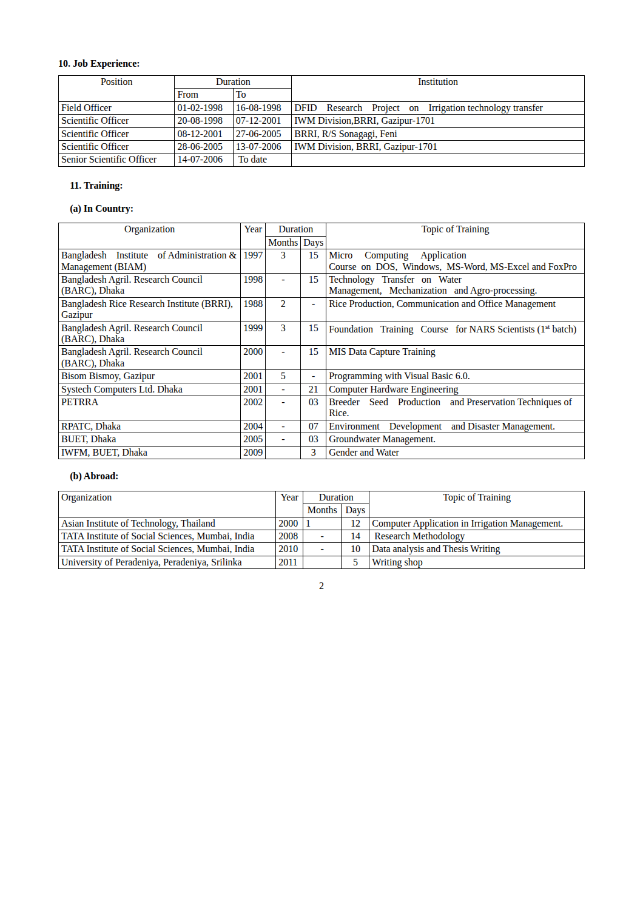10. Job Experience:
| Position | Duration | Institution |
| --- | --- | --- |
| From | To |
| Field Officer | 01-02-1998 | 16-08-1998 | DFID Research Project on Irrigation technology transfer |
| Scientific Officer | 20-08-1998 | 07-12-2001 | IWM Division,BRRI, Gazipur-1701 |
| Scientific Officer | 08-12-2001 | 27-06-2005 | BRRI, R/S Sonagagi, Feni |
| Scientific Officer | 28-06-2005 | 13-07-2006 | IWM Division, BRRI, Gazipur-1701 |
| Senior Scientific Officer | 14-07-2006 | To date | |
11. Training:
(a) In Country:
| Organization | Year | Duration | Topic of Training |
| --- | --- | --- | --- |
| Months | Days |
| Bangladesh Institute of Administration & Management (BIAM) | 1997 | 3 | 15 | Micro Computing Application Course on DOS, Windows, MS-Word, MS-Excel and FoxPro |
| Bangladesh Agril. Research Council (BARC), Dhaka | 1998 | - | 15 | Technology Transfer on Water Management, Mechanization and Agro-processing. |
| Bangladesh Rice Research Institute (BRRI), Gazipur | 1988 | 2 | - | Rice Production, Communication and Office Management |
| Bangladesh Agril. Research Council (BARC), Dhaka | 1999 | 3 | 15 | Foundation Training Course for NARS Scientists (1 st batch) |
| Bangladesh Agril. Research Council (BARC), Dhaka | 2000 | - | 15 | MIS Data Capture Training |
| Bisom Bismoy, Gazipur | 2001 | 5 | - | Programming with Visual Basic 6.0. |
| Systech Computers Ltd. Dhaka | 2001 | - | 21 | Computer Hardware Engineering |
| PETRRA | 2002 | - | 03 | Breeder Seed Production and Preservation Techniques of Rice. |
| RPATC, Dhaka | 2004 | - | 07 | Environment Development and Disaster Management. |
| BUET, Dhaka | 2005 | - | 03 | Groundwater Management. |
| IWFM, BUET, Dhaka | 2009 | | 3 | Gender and Water |
(b) Abroad:
| Organization | Year | Duration | Topic of Training |
| --- | --- | --- | --- |
| Months | Days |
| Asian Institute of Technology, Thailand | 2000 | 1 | 12 | Computer Application in Irrigation Management. |
| TATA Institute of Social Sciences, Mumbai, India | 2008 | - | 14 | Research Methodology |
| TATA Institute of Social Sciences, Mumbai, India | 2010 | - | 10 | Data analysis and Thesis Writing |
| University of Peradeniya, Peradeniya, Srilinka | 2011 | | 5 | Writing shop |
2